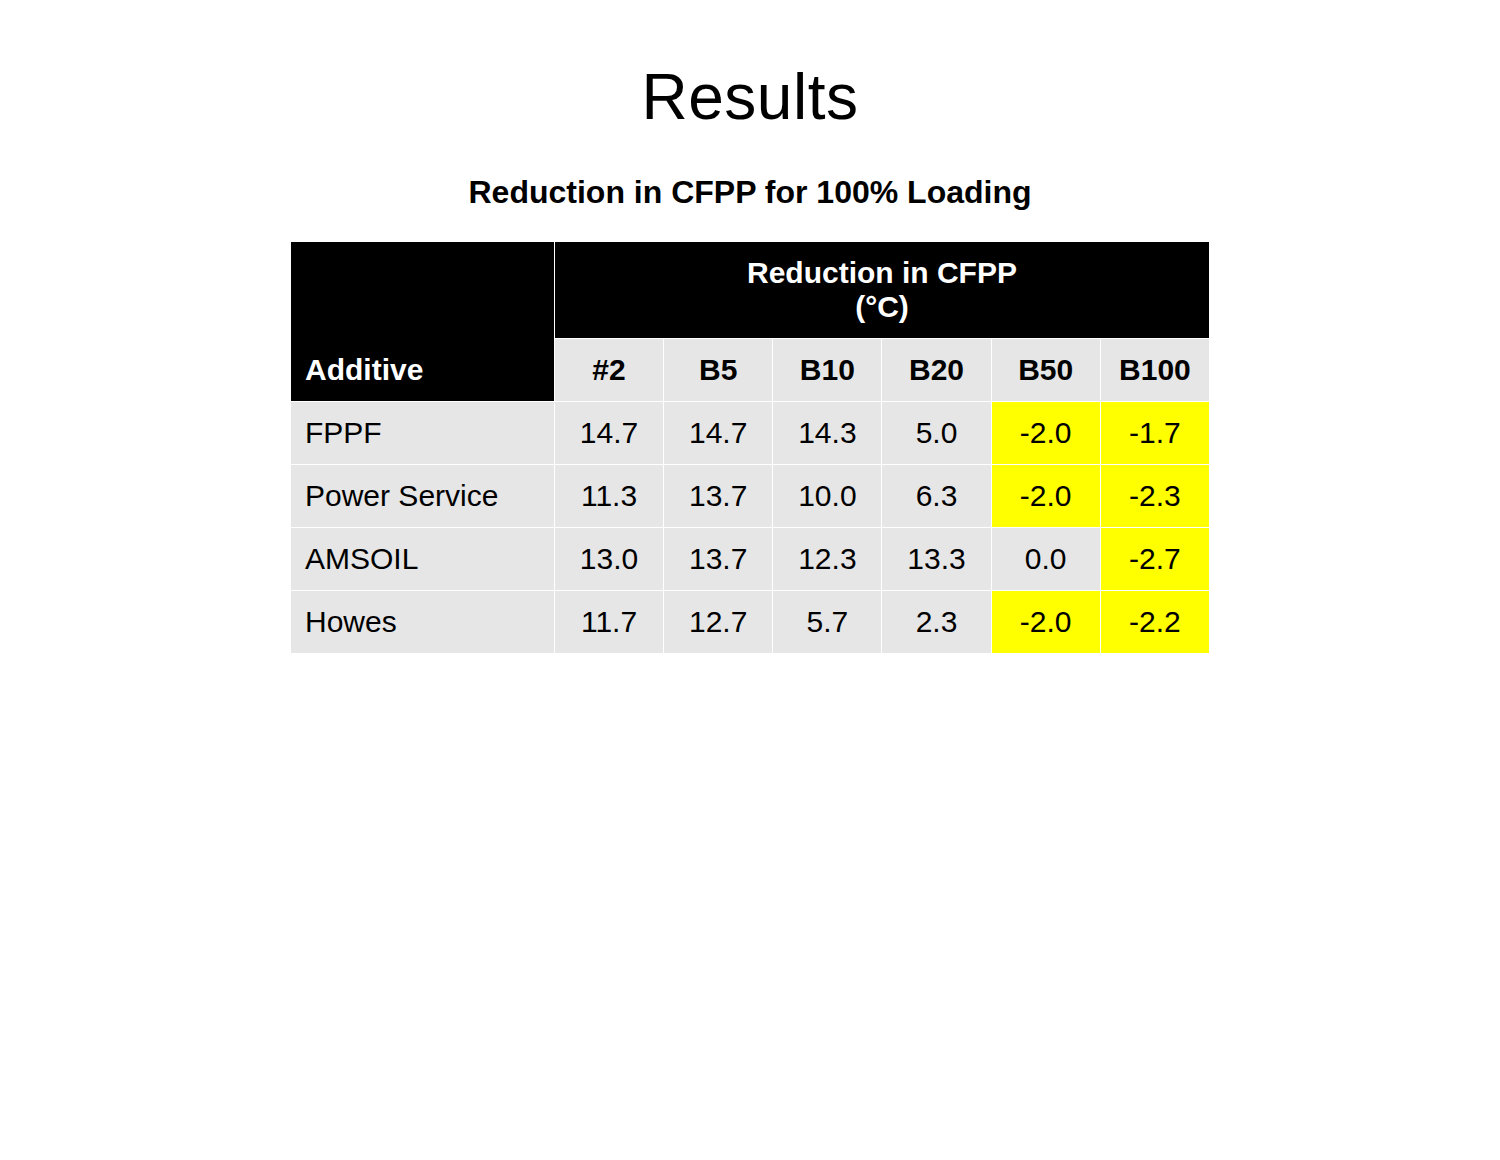Results
Reduction in CFPP for 100% Loading
| Additive | Reduction in CFPP (°C) |
| --- | --- |
| #2 | B5 | B10 | B20 | B50 | B100 |
| FPPF | 14.7 | 14.7 | 14.3 | 5.0 | -2.0 | -1.7 |
| Power Service | 11.3 | 13.7 | 10.0 | 6.3 | -2.0 | -2.3 |
| AMSOIL | 13.0 | 13.7 | 12.3 | 13.3 | 0.0 | -2.7 |
| Howes | 11.7 | 12.7 | 5.7 | 2.3 | -2.0 | -2.2 |